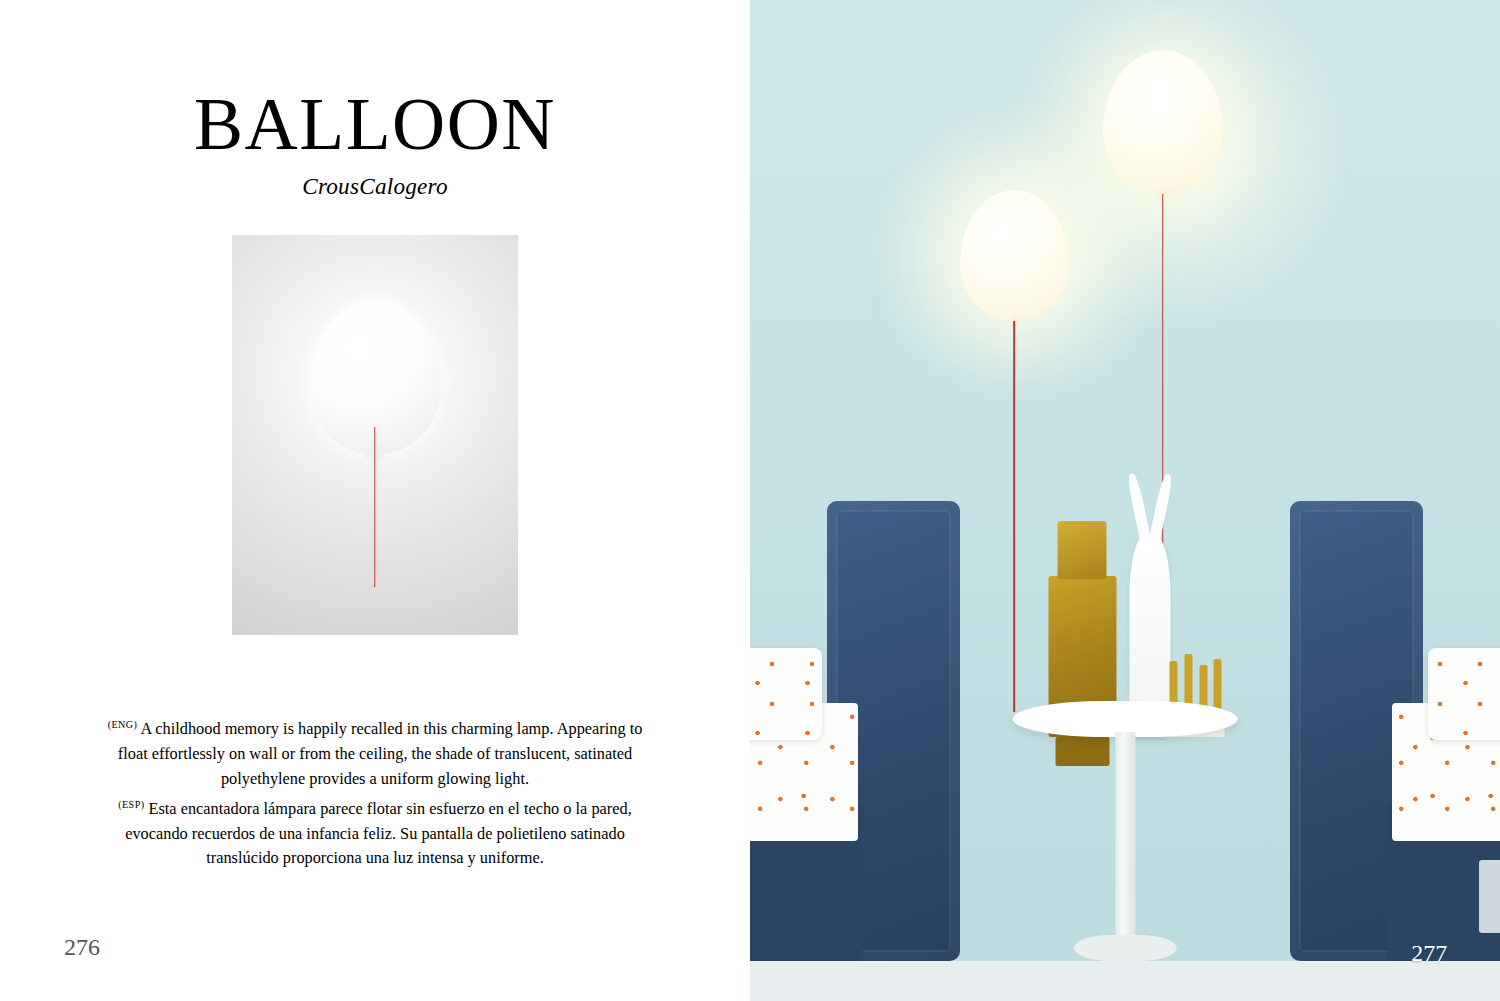BALLOON
CrousCalogero
(ENG) A childhood memory is happily recalled in this charming lamp. Appearing to float effortlessly on wall or from the ceiling, the shade of translucent, satinated polyethylene provides a uniform glowing light.
(ESP) Esta encantadora lámpara parece flotar sin esfuerzo en el techo o la pared, evocando recuerdos de una infancia feliz. Su pantalla de polietileno satinado translúcido proporciona una luz intensa y uniforme.
276
277